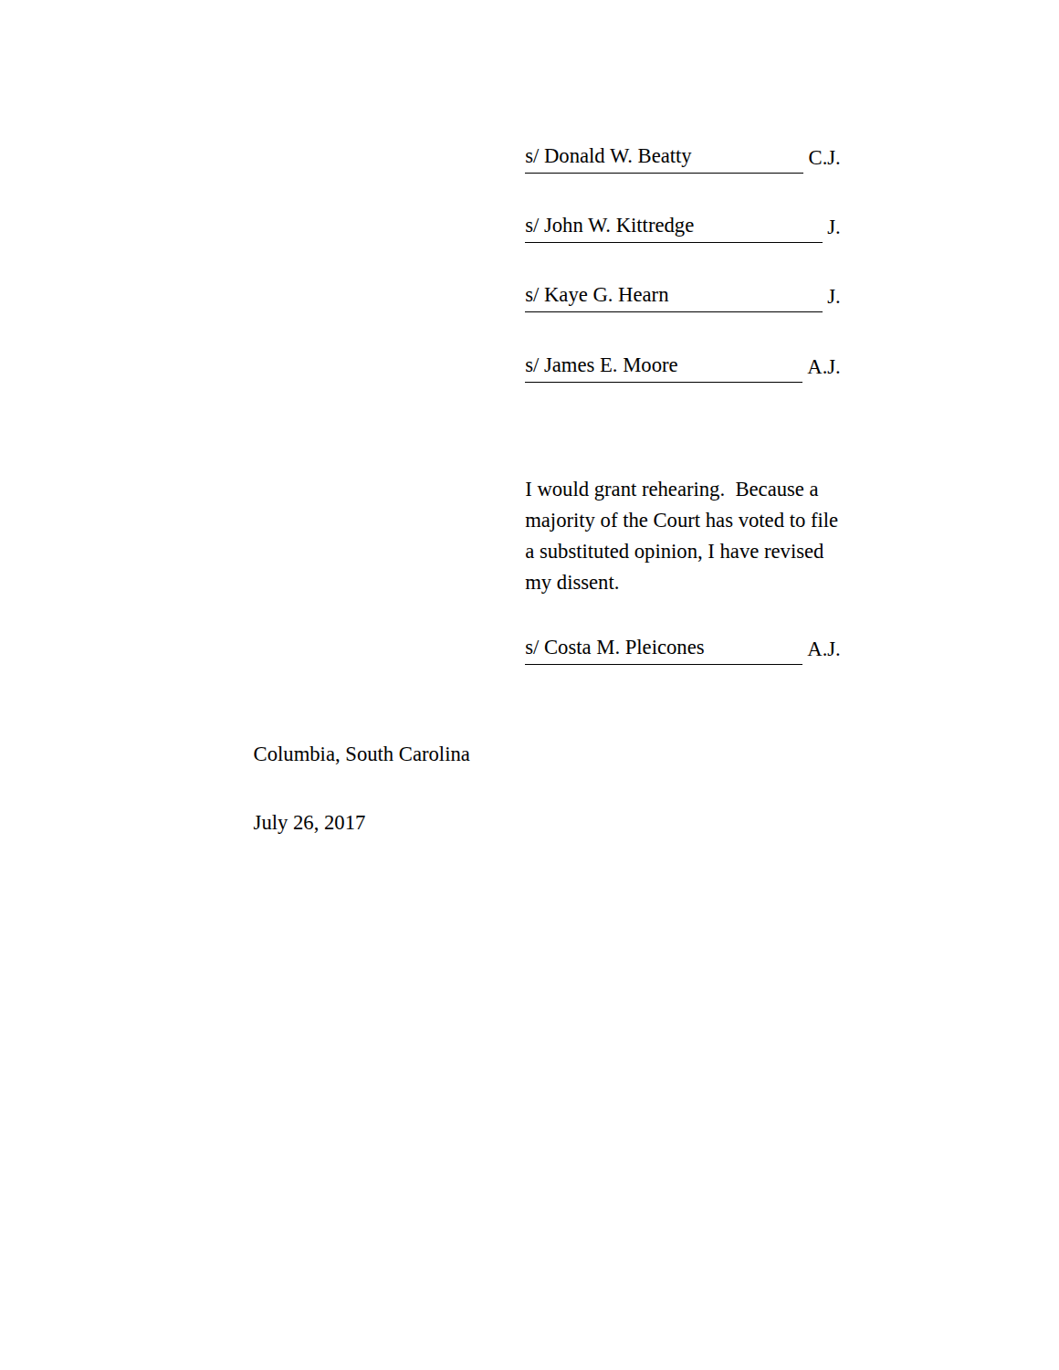s/ Donald W. Beatty C.J.
s/ John W. Kittredge J.
s/ Kaye G. Hearn J.
s/ James E. Moore A.J.
I would grant rehearing. Because a majority of the Court has voted to file a substituted opinion, I have revised my dissent.
s/ Costa M. Pleicones A.J.
Columbia, South Carolina
July 26, 2017